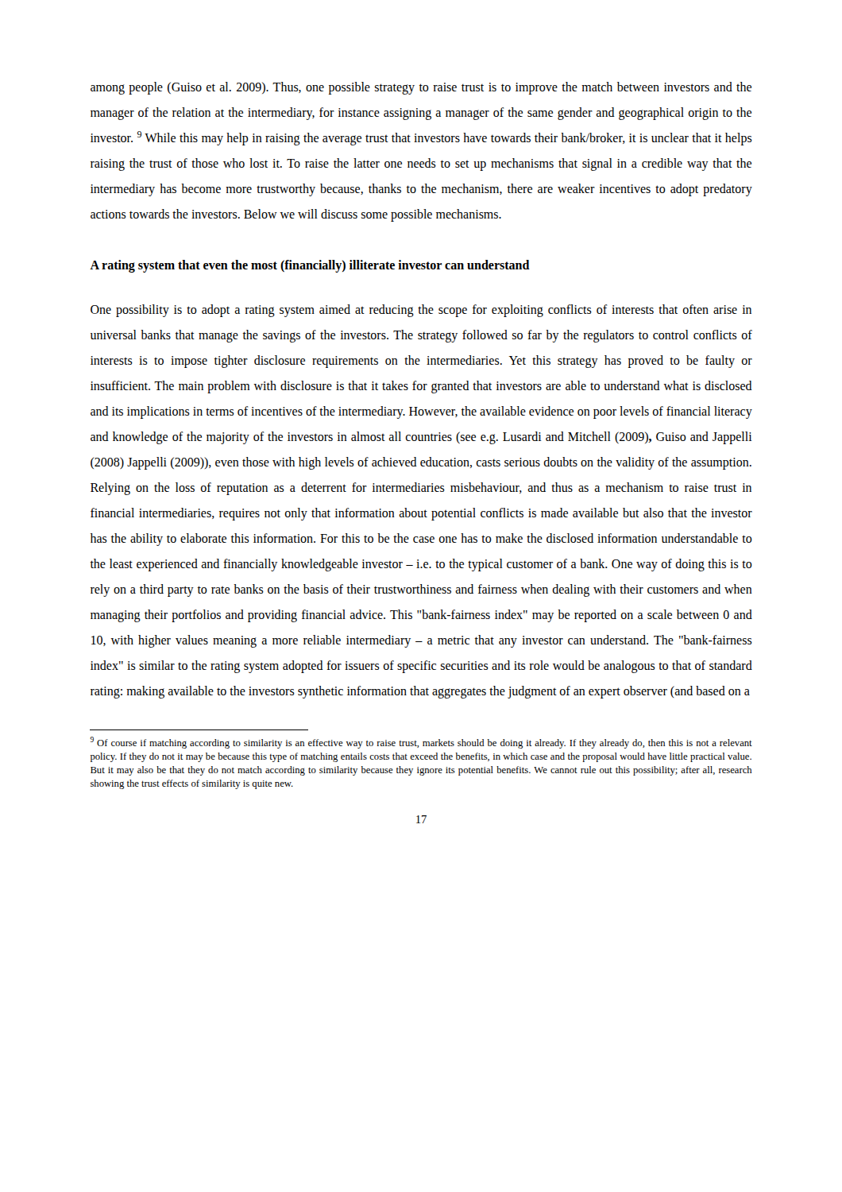among people (Guiso et al. 2009). Thus, one possible strategy to raise trust is to improve the match between investors and the manager of the relation at the intermediary, for instance assigning a manager of the same gender and geographical origin to the investor. 9 While this may help in raising the average trust that investors have towards their bank/broker, it is unclear that it helps raising the trust of those who lost it. To raise the latter one needs to set up mechanisms that signal in a credible way that the intermediary has become more trustworthy because, thanks to the mechanism, there are weaker incentives to adopt predatory actions towards the investors. Below we will discuss some possible mechanisms.
A rating system that even the most (financially) illiterate investor can understand
One possibility is to adopt a rating system aimed at reducing the scope for exploiting conflicts of interests that often arise in universal banks that manage the savings of the investors. The strategy followed so far by the regulators to control conflicts of interests is to impose tighter disclosure requirements on the intermediaries. Yet this strategy has proved to be faulty or insufficient. The main problem with disclosure is that it takes for granted that investors are able to understand what is disclosed and its implications in terms of incentives of the intermediary. However, the available evidence on poor levels of financial literacy and knowledge of the majority of the investors in almost all countries (see e.g. Lusardi and Mitchell (2009), Guiso and Jappelli (2008) Jappelli (2009)), even those with high levels of achieved education, casts serious doubts on the validity of the assumption. Relying on the loss of reputation as a deterrent for intermediaries misbehaviour, and thus as a mechanism to raise trust in financial intermediaries, requires not only that information about potential conflicts is made available but also that the investor has the ability to elaborate this information. For this to be the case one has to make the disclosed information understandable to the least experienced and financially knowledgeable investor – i.e. to the typical customer of a bank. One way of doing this is to rely on a third party to rate banks on the basis of their trustworthiness and fairness when dealing with their customers and when managing their portfolios and providing financial advice. This "bank-fairness index" may be reported on a scale between 0 and 10, with higher values meaning a more reliable intermediary – a metric that any investor can understand. The "bank-fairness index" is similar to the rating system adopted for issuers of specific securities and its role would be analogous to that of standard rating: making available to the investors synthetic information that aggregates the judgment of an expert observer (and based on a
9 Of course if matching according to similarity is an effective way to raise trust, markets should be doing it already. If they already do, then this is not a relevant policy. If they do not it may be because this type of matching entails costs that exceed the benefits, in which case and the proposal would have little practical value. But it may also be that they do not match according to similarity because they ignore its potential benefits. We cannot rule out this possibility; after all, research showing the trust effects of similarity is quite new.
17